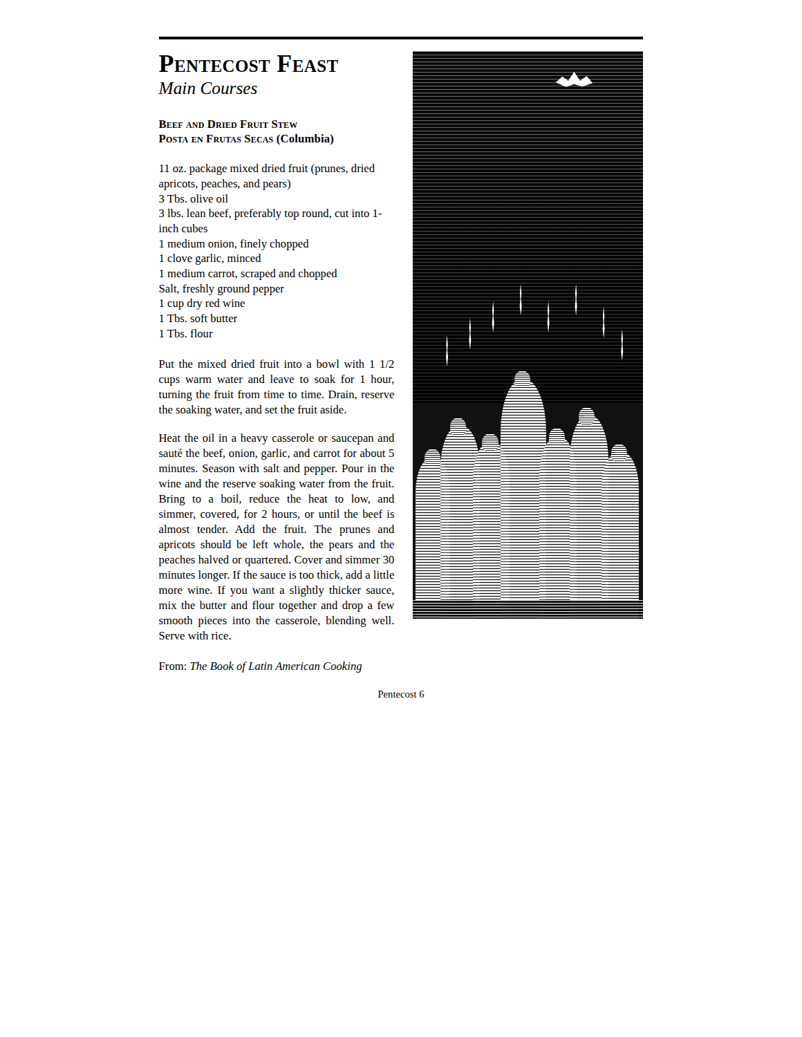Pentecost Feast
Main Courses
Beef and Dried Fruit Stew Posta en Frutas Secas (Columbia)
11 oz. package mixed dried fruit (prunes, dried apricots, peaches, and pears)
3 Tbs. olive oil
3 lbs. lean beef, preferably top round, cut into 1-inch cubes
1 medium onion, finely chopped
1 clove garlic, minced
1 medium carrot, scraped and chopped
Salt, freshly ground pepper
1 cup dry red wine
1 Tbs. soft butter
1 Tbs. flour
Put the mixed dried fruit into a bowl with 1 1/2 cups warm water and leave to soak for 1 hour, turning the fruit from time to time. Drain, reserve the soaking water, and set the fruit aside.
Heat the oil in a heavy casserole or saucepan and sauté the beef, onion, garlic, and carrot for about 5 minutes. Season with salt and pepper. Pour in the wine and the reserve soaking water from the fruit. Bring to a boil, reduce the heat to low, and simmer, covered, for 2 hours, or until the beef is almost tender. Add the fruit. The prunes and apricots should be left whole, the pears and the peaches halved or quartered. Cover and simmer 30 minutes longer. If the sauce is too thick, add a little more wine. If you want a slightly thicker sauce, mix the butter and flour together and drop a few smooth pieces into the casserole, blending well. Serve with rice.
From: The Book of Latin American Cooking
Pentecost 6